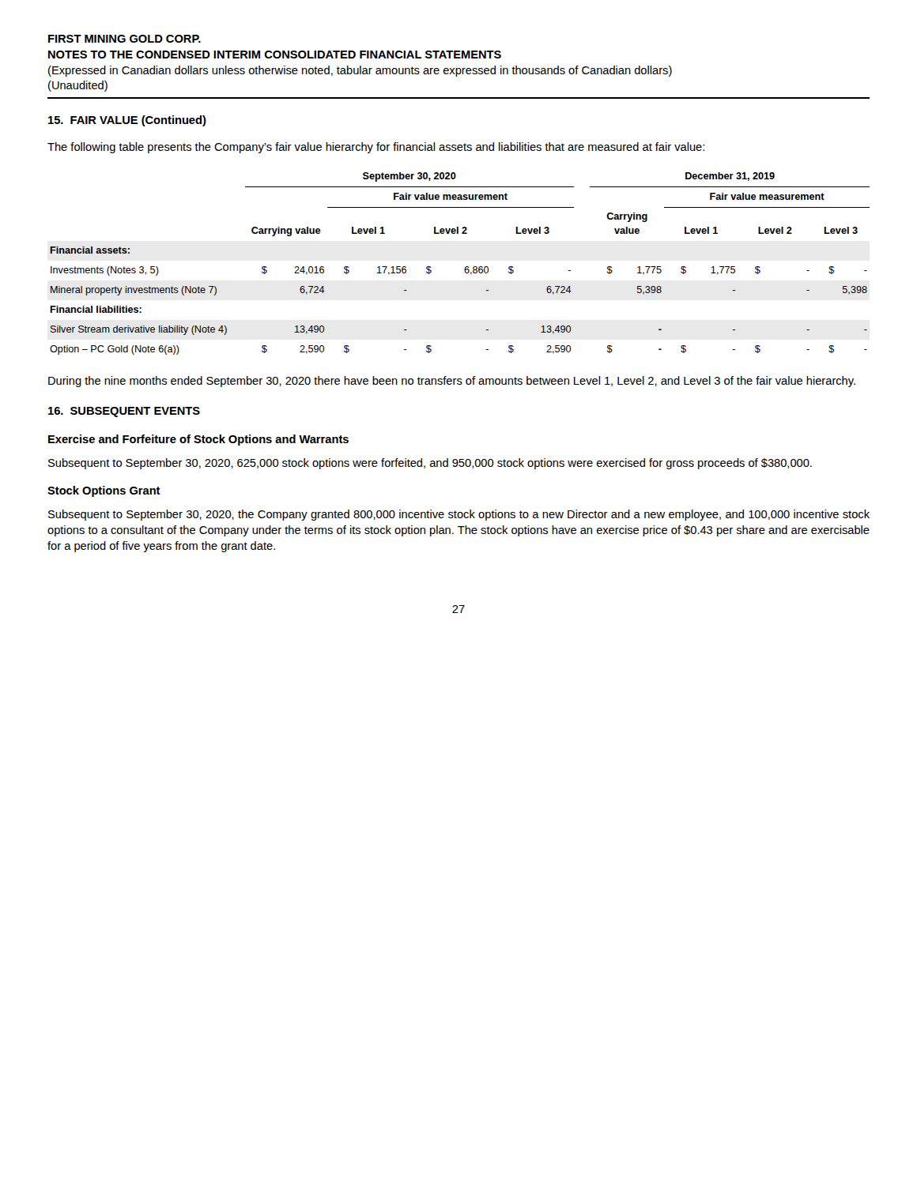FIRST MINING GOLD CORP.
NOTES TO THE CONDENSED INTERIM CONSOLIDATED FINANCIAL STATEMENTS
(Expressed in Canadian dollars unless otherwise noted, tabular amounts are expressed in thousands of Canadian dollars)
(Unaudited)
15. FAIR VALUE (Continued)
The following table presents the Company’s fair value hierarchy for financial assets and liabilities that are measured at fair value:
| | September 30, 2020 | | December 31, 2019 |
| --- | --- | --- | --- |
| | | Fair value measurement | | | Fair value measurement |
| | Carrying value | Level 1 | Level 2 | Level 3 | | Carrying value | Level 1 | Level 2 | Level 3 |
| Financial assets: | |
| Investments (Notes 3, 5) | $ | 24,016 | $ | 17,156 | $ | 6,860 | $ | - | | $ | 1,775 | $ | 1,775 | $ | - | $ | - |
| Mineral property investments (Note 7) | | 6,724 | | - | | - | | 6,724 | | | 5,398 | | - | | - | | 5,398 |
| Financial liabilities: | |
| Silver Stream derivative liability (Note 4) | | 13,490 | | - | | - | | 13,490 | | | - | | - | | - | | - |
| Option – PC Gold (Note 6(a)) | $ | 2,590 | $ | - | $ | - | $ | 2,590 | | $ | - | $ | - | $ | - | $ | - |
During the nine months ended September 30, 2020 there have been no transfers of amounts between Level 1, Level 2, and Level 3 of the fair value hierarchy.
16. SUBSEQUENT EVENTS
Exercise and Forfeiture of Stock Options and Warrants
Subsequent to September 30, 2020, 625,000 stock options were forfeited, and 950,000 stock options were exercised for gross proceeds of $380,000.
Stock Options Grant
Subsequent to September 30, 2020, the Company granted 800,000 incentive stock options to a new Director and a new employee, and 100,000 incentive stock options to a consultant of the Company under the terms of its stock option plan. The stock options have an exercise price of $0.43 per share and are exercisable for a period of five years from the grant date.
27